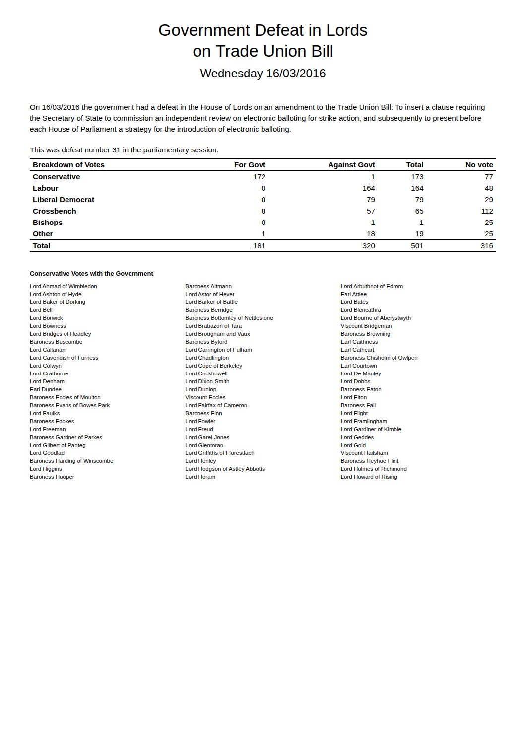Government Defeat in Lords
on Trade Union Bill
Wednesday 16/03/2016
On 16/03/2016 the government had a defeat in the House of Lords on an amendment to the Trade Union Bill: To insert a clause requiring the Secretary of State to commission an independent review on electronic balloting for strike action, and subsequently to present before each House of Parliament a strategy for the introduction of electronic balloting.
This was defeat number 31 in the parliamentary session.
| Breakdown of Votes | For Govt | Against Govt | Total | No vote |
| --- | --- | --- | --- | --- |
| Conservative | 172 | 1 | 173 | 77 |
| Labour | 0 | 164 | 164 | 48 |
| Liberal Democrat | 0 | 79 | 79 | 29 |
| Crossbench | 8 | 57 | 65 | 112 |
| Bishops | 0 | 1 | 1 | 25 |
| Other | 1 | 18 | 19 | 25 |
| Total | 181 | 320 | 501 | 316 |
Conservative Votes with the Government
| Lord Ahmad of Wimbledon | Baroness Altmann | Lord Arbuthnot of Edrom |
| Lord Ashton of Hyde | Lord Astor of Hever | Earl Attlee |
| Lord Baker of Dorking | Lord Barker of Battle | Lord Bates |
| Lord Bell | Baroness Berridge | Lord Blencathra |
| Lord Borwick | Baroness Bottomley of Nettlestone | Lord Bourne of Aberystwyth |
| Lord Bowness | Lord Brabazon of Tara | Viscount Bridgeman |
| Lord Bridges of Headley | Lord Brougham and Vaux | Baroness Browning |
| Baroness Buscombe | Baroness Byford | Earl Caithness |
| Lord Callanan | Lord Carrington of Fulham | Earl Cathcart |
| Lord Cavendish of Furness | Lord Chadlington | Baroness Chisholm of Owlpen |
| Lord Colwyn | Lord Cope of Berkeley | Earl Courtown |
| Lord Crathorne | Lord Crickhowell | Lord De Mauley |
| Lord Denham | Lord Dixon-Smith | Lord Dobbs |
| Earl Dundee | Lord Dunlop | Baroness Eaton |
| Baroness Eccles of Moulton | Viscount Eccles | Lord Elton |
| Baroness Evans of Bowes Park | Lord Fairfax of Cameron | Baroness Fall |
| Lord Faulks | Baroness Finn | Lord Flight |
| Baroness Fookes | Lord Fowler | Lord Framlingham |
| Lord Freeman | Lord Freud | Lord Gardiner of Kimble |
| Baroness Gardner of Parkes | Lord Garel-Jones | Lord Geddes |
| Lord Gilbert of Panteg | Lord Glentoran | Lord Gold |
| Lord Goodlad | Lord Griffiths of Fforestfach | Viscount Hailsham |
| Baroness Harding of Winscombe | Lord Henley | Baroness Heyhoe Flint |
| Lord Higgins | Lord Hodgson of Astley Abbotts | Lord Holmes of Richmond |
| Baroness Hooper | Lord Horam | Lord Howard of Rising |